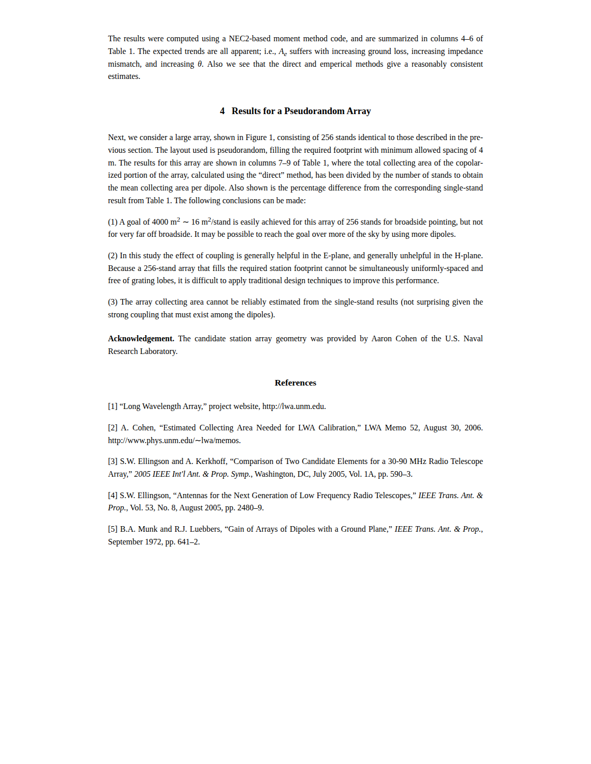The results were computed using a NEC2-based moment method code, and are summarized in columns 4–6 of Table 1. The expected trends are all apparent; i.e., Ae suffers with increasing ground loss, increasing impedance mismatch, and increasing θ. Also we see that the direct and emperical methods give a reasonably consistent estimates.
4 Results for a Pseudorandom Array
Next, we consider a large array, shown in Figure 1, consisting of 256 stands identical to those described in the previous section. The layout used is pseudorandom, filling the required footprint with minimum allowed spacing of 4 m. The results for this array are shown in columns 7–9 of Table 1, where the total collecting area of the copolarized portion of the array, calculated using the “direct” method, has been divided by the number of stands to obtain the mean collecting area per dipole. Also shown is the percentage difference from the corresponding single-stand result from Table 1. The following conclusions can be made:
(1) A goal of 4000 m2 ∼ 16 m2/stand is easily achieved for this array of 256 stands for broadside pointing, but not for very far off broadside. It may be possible to reach the goal over more of the sky by using more dipoles.
(2) In this study the effect of coupling is generally helpful in the E-plane, and generally unhelpful in the H-plane. Because a 256-stand array that fills the required station footprint cannot be simultaneously uniformly-spaced and free of grating lobes, it is difficult to apply traditional design techniques to improve this performance.
(3) The array collecting area cannot be reliably estimated from the single-stand results (not surprising given the strong coupling that must exist among the dipoles).
Acknowledgement. The candidate station array geometry was provided by Aaron Cohen of the U.S. Naval Research Laboratory.
References
[1] “Long Wavelength Array,” project website, http://lwa.unm.edu.
[2] A. Cohen, “Estimated Collecting Area Needed for LWA Calibration,” LWA Memo 52, August 30, 2006. http://www.phys.unm.edu/∼lwa/memos.
[3] S.W. Ellingson and A. Kerkhoff, “Comparison of Two Candidate Elements for a 30-90 MHz Radio Telescope Array,” 2005 IEEE Int'l Ant. & Prop. Symp., Washington, DC, July 2005, Vol. 1A, pp. 590–3.
[4] S.W. Ellingson, “Antennas for the Next Generation of Low Frequency Radio Telescopes,” IEEE Trans. Ant. & Prop., Vol. 53, No. 8, August 2005, pp. 2480–9.
[5] B.A. Munk and R.J. Luebbers, “Gain of Arrays of Dipoles with a Ground Plane,” IEEE Trans. Ant. & Prop., September 1972, pp. 641–2.